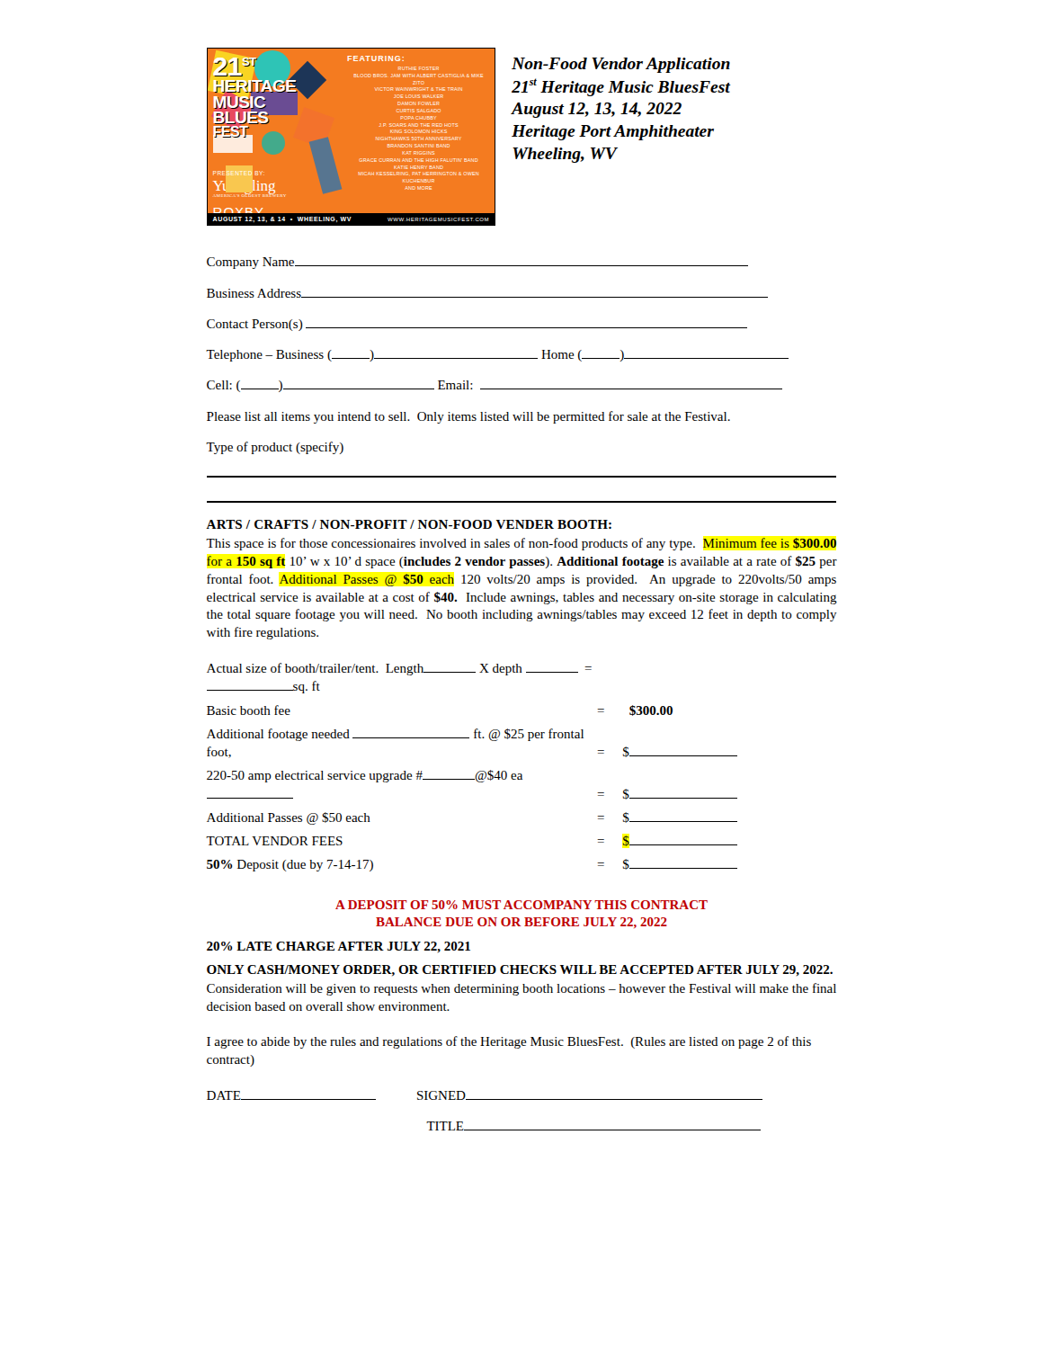21ST HERITAGE MUSIC BLUES FEST
PRESENTED BY:
Yuengling
AMERICA'S OLDEST BREWERY
ROXBY
FEATURING:
RUTHIE FOSTER
BLOOD BROS. JAM WITH ALBERT CASTIGLIA & MIKE ZITO
VICTOR WAINWRIGHT & THE TRAIN
JOE LOUIS WALKER
DAMON FOWLER
CURTIS SALGADO
POPA CHUBBY
J.P. SOARS AND THE RED HOTS
KING SOLOMON HICKS
NIGHTHAWKS 50TH ANNIVERSARY
BRANDON SANTINI BAND
KAT RIGGINS
GRACE CURRAN AND THE HIGH FALUTIN' BAND
KATIE HENRY BAND
MICAH KESSELRING, PAT HERRINGTON & OWEN KUCHENBUR
AND MORE
AUGUST 12, 13, & 14 • WHEELING, WV WWW.HERITAGEMUSICFEST.COM
Non-Food Vendor Application
21st Heritage Music BluesFest
August 12, 13, 14, 2022
Heritage Port Amphitheater
Wheeling, WV
Company Name
Business Address
Contact Person(s)
Telephone – Business ( ) Home ( )
Cell: ( ) Email:
Please list all items you intend to sell. Only items listed will be permitted for sale at the Festival.
Type of product (specify)
ARTS / CRAFTS / NON-PROFIT / NON-FOOD VENDER BOOTH:
This space is for those concessionaires involved in sales of non-food products of any type. Minimum fee is $300.00 for a 150 sq ft 10’ w x 10’ d space (includes 2 vendor passes). Additional footage is available at a rate of $25 per frontal foot. Additional Passes @ $50 each 120 volts/20 amps is provided. An upgrade to 220volts/50 amps electrical service is available at a cost of $40. Include awnings, tables and necessary on-site storage in calculating the total square footage you will need. No booth including awnings/tables may exceed 12 feet in depth to comply with fire regulations.
| Actual size of booth/trailer/tent. Length X depth = sq. ft | | |
| Basic booth fee | = | $300.00 |
| Additional footage needed ft. @ $25 per frontal foot, | = | $ |
| 220-50 amp electrical service upgrade # @$40 ea | = | $ |
| Additional Passes @ $50 each | = | $ |
| TOTAL VENDOR FEES | = | $ |
| 50% Deposit (due by 7-14-17) | = | $ |
A DEPOSIT OF 50% MUST ACCOMPANY THIS CONTRACT
BALANCE DUE ON OR BEFORE JULY 22, 2022
20% LATE CHARGE AFTER JULY 22, 2021
ONLY CASH/MONEY ORDER, OR CERTIFIED CHECKS WILL BE ACCEPTED AFTER JULY 29, 2022.
Consideration will be given to requests when determining booth locations – however the Festival will make the final decision based on overall show environment.
I agree to abide by the rules and regulations of the Heritage Music BluesFest. (Rules are listed on page 2 of this contract)
DATE SIGNED
TITLE